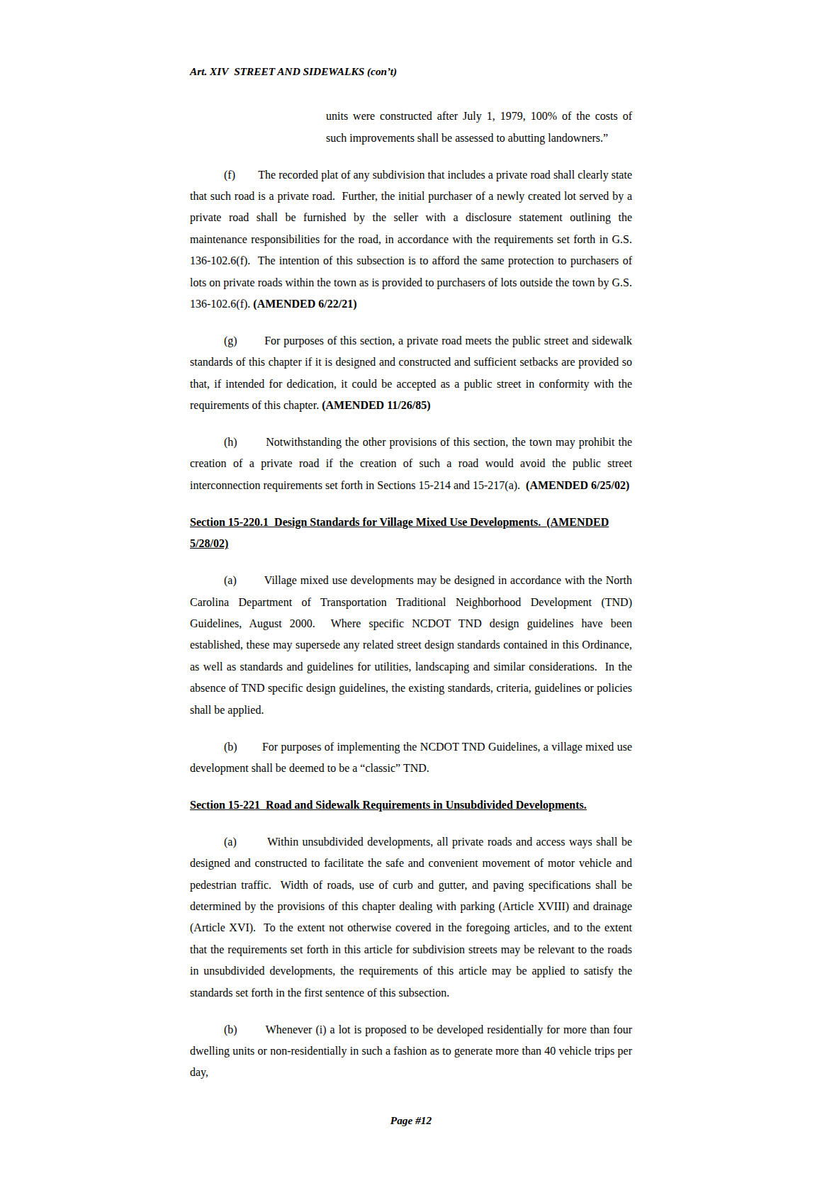Art. XIV STREET AND SIDEWALKS (con’t)
units were constructed after July 1, 1979, 100% of the costs of such improvements shall be assessed to abutting landowners.”
(f) The recorded plat of any subdivision that includes a private road shall clearly state that such road is a private road. Further, the initial purchaser of a newly created lot served by a private road shall be furnished by the seller with a disclosure statement outlining the maintenance responsibilities for the road, in accordance with the requirements set forth in G.S. 136-102.6(f). The intention of this subsection is to afford the same protection to purchasers of lots on private roads within the town as is provided to purchasers of lots outside the town by G.S. 136-102.6(f). (AMENDED 6/22/21)
(g) For purposes of this section, a private road meets the public street and sidewalk standards of this chapter if it is designed and constructed and sufficient setbacks are provided so that, if intended for dedication, it could be accepted as a public street in conformity with the requirements of this chapter. (AMENDED 11/26/85)
(h) Notwithstanding the other provisions of this section, the town may prohibit the creation of a private road if the creation of such a road would avoid the public street interconnection requirements set forth in Sections 15-214 and 15-217(a). (AMENDED 6/25/02)
Section 15-220.1 Design Standards for Village Mixed Use Developments. (AMENDED 5/28/02)
(a) Village mixed use developments may be designed in accordance with the North Carolina Department of Transportation Traditional Neighborhood Development (TND) Guidelines, August 2000. Where specific NCDOT TND design guidelines have been established, these may supersede any related street design standards contained in this Ordinance, as well as standards and guidelines for utilities, landscaping and similar considerations. In the absence of TND specific design guidelines, the existing standards, criteria, guidelines or policies shall be applied.
(b) For purposes of implementing the NCDOT TND Guidelines, a village mixed use development shall be deemed to be a “classic” TND.
Section 15-221 Road and Sidewalk Requirements in Unsubdivided Developments.
(a) Within unsubdivided developments, all private roads and access ways shall be designed and constructed to facilitate the safe and convenient movement of motor vehicle and pedestrian traffic. Width of roads, use of curb and gutter, and paving specifications shall be determined by the provisions of this chapter dealing with parking (Article XVIII) and drainage (Article XVI). To the extent not otherwise covered in the foregoing articles, and to the extent that the requirements set forth in this article for subdivision streets may be relevant to the roads in unsubdivided developments, the requirements of this article may be applied to satisfy the standards set forth in the first sentence of this subsection.
(b) Whenever (i) a lot is proposed to be developed residentially for more than four dwelling units or non-residentially in such a fashion as to generate more than 40 vehicle trips per day,
Page #12